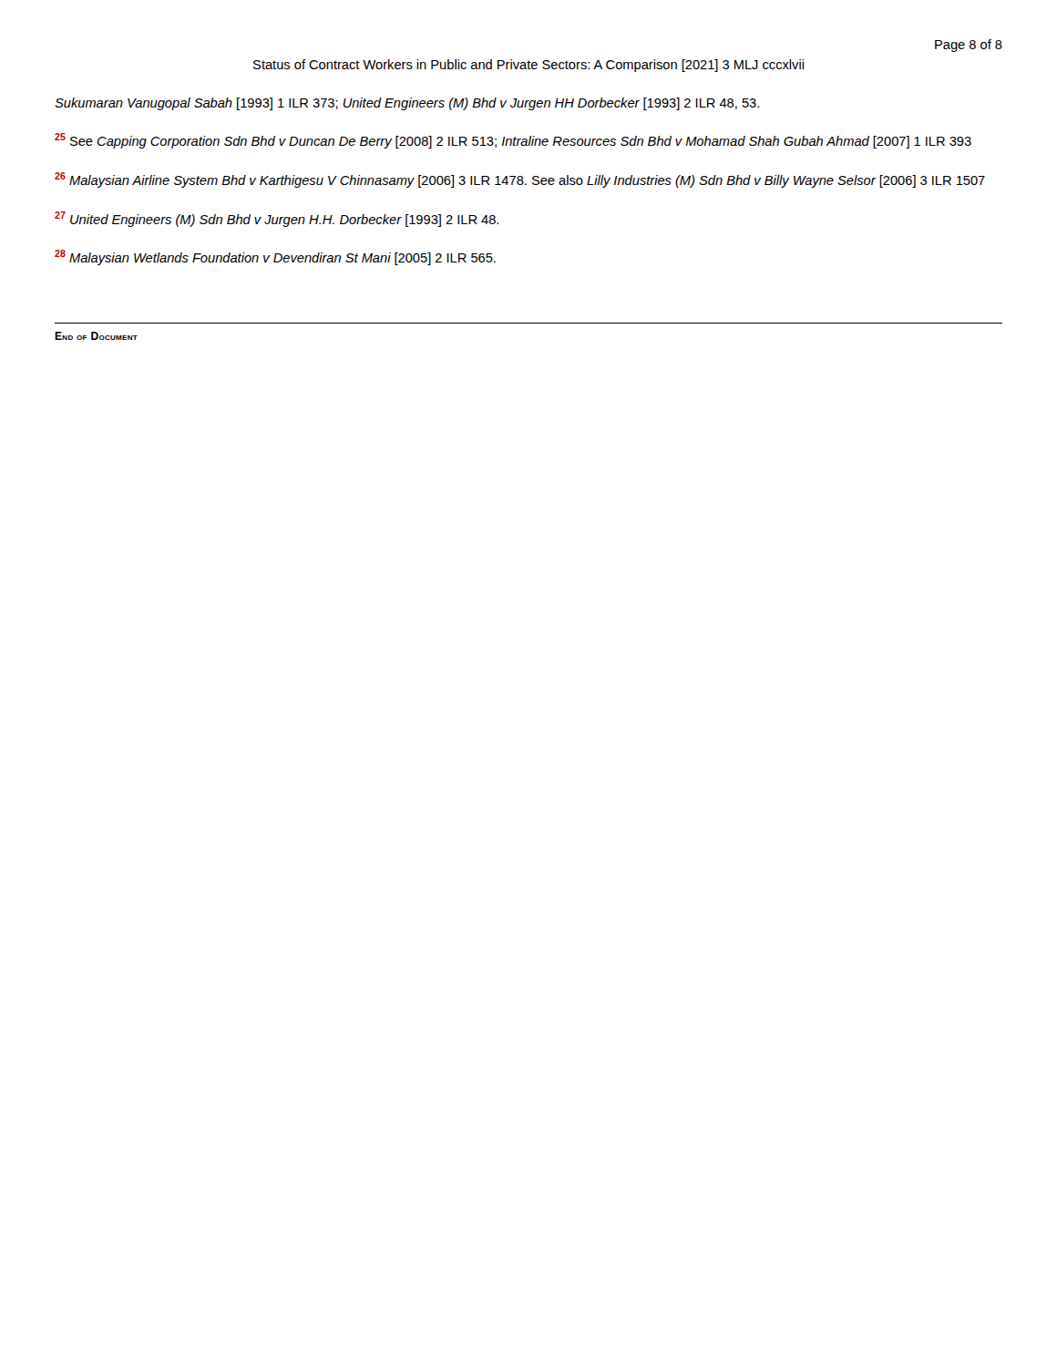Page 8 of 8
Status of Contract Workers in Public and Private Sectors: A Comparison [2021] 3 MLJ cccxlvii
Sukumaran Vanugopal Sabah [1993] 1 ILR 373; United Engineers (M) Bhd v Jurgen HH Dorbecker [1993] 2 ILR 48, 53.
25 See Capping Corporation Sdn Bhd v Duncan De Berry [2008] 2 ILR 513; Intraline Resources Sdn Bhd v Mohamad Shah Gubah Ahmad [2007] 1 ILR 393
26 Malaysian Airline System Bhd v Karthigesu V Chinnasamy [2006] 3 ILR 1478. See also Lilly Industries (M) Sdn Bhd v Billy Wayne Selsor [2006] 3 ILR 1507
27 United Engineers (M) Sdn Bhd v Jurgen H.H. Dorbecker [1993] 2 ILR 48.
28 Malaysian Wetlands Foundation v Devendiran St Mani [2005] 2 ILR 565.
End of Document